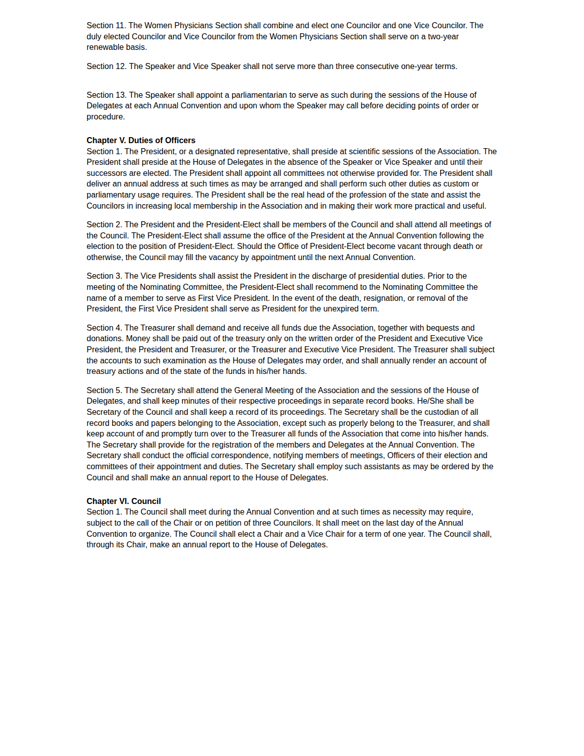Section 11. The Women Physicians Section shall combine and elect one Councilor and one Vice Councilor. The duly elected Councilor and Vice Councilor from the Women Physicians Section shall serve on a two-year renewable basis.
Section 12. The Speaker and Vice Speaker shall not serve more than three consecutive one-year terms.
Section 13. The Speaker shall appoint a parliamentarian to serve as such during the sessions of the House of Delegates at each Annual Convention and upon whom the Speaker may call before deciding points of order or procedure.
Chapter V. Duties of Officers
Section 1. The President, or a designated representative, shall preside at scientific sessions of the Association. The President shall preside at the House of Delegates in the absence of the Speaker or Vice Speaker and until their successors are elected. The President shall appoint all committees not otherwise provided for. The President shall deliver an annual address at such times as may be arranged and shall perform such other duties as custom or parliamentary usage requires. The President shall be the real head of the profession of the state and assist the Councilors in increasing local membership in the Association and in making their work more practical and useful.
Section 2. The President and the President-Elect shall be members of the Council and shall attend all meetings of the Council. The President-Elect shall assume the office of the President at the Annual Convention following the election to the position of President-Elect. Should the Office of President-Elect become vacant through death or otherwise, the Council may fill the vacancy by appointment until the next Annual Convention.
Section 3. The Vice Presidents shall assist the President in the discharge of presidential duties. Prior to the meeting of the Nominating Committee, the President-Elect shall recommend to the Nominating Committee the name of a member to serve as First Vice President. In the event of the death, resignation, or removal of the President, the First Vice President shall serve as President for the unexpired term.
Section 4. The Treasurer shall demand and receive all funds due the Association, together with bequests and donations. Money shall be paid out of the treasury only on the written order of the President and Executive Vice President, the President and Treasurer, or the Treasurer and Executive Vice President. The Treasurer shall subject the accounts to such examination as the House of Delegates may order, and shall annually render an account of treasury actions and of the state of the funds in his/her hands.
Section 5. The Secretary shall attend the General Meeting of the Association and the sessions of the House of Delegates, and shall keep minutes of their respective proceedings in separate record books. He/She shall be Secretary of the Council and shall keep a record of its proceedings. The Secretary shall be the custodian of all record books and papers belonging to the Association, except such as properly belong to the Treasurer, and shall keep account of and promptly turn over to the Treasurer all funds of the Association that come into his/her hands. The Secretary shall provide for the registration of the members and Delegates at the Annual Convention. The Secretary shall conduct the official correspondence, notifying members of meetings, Officers of their election and committees of their appointment and duties. The Secretary shall employ such assistants as may be ordered by the Council and shall make an annual report to the House of Delegates.
Chapter VI. Council
Section 1. The Council shall meet during the Annual Convention and at such times as necessity may require, subject to the call of the Chair or on petition of three Councilors. It shall meet on the last day of the Annual Convention to organize. The Council shall elect a Chair and a Vice Chair for a term of one year. The Council shall, through its Chair, make an annual report to the House of Delegates.